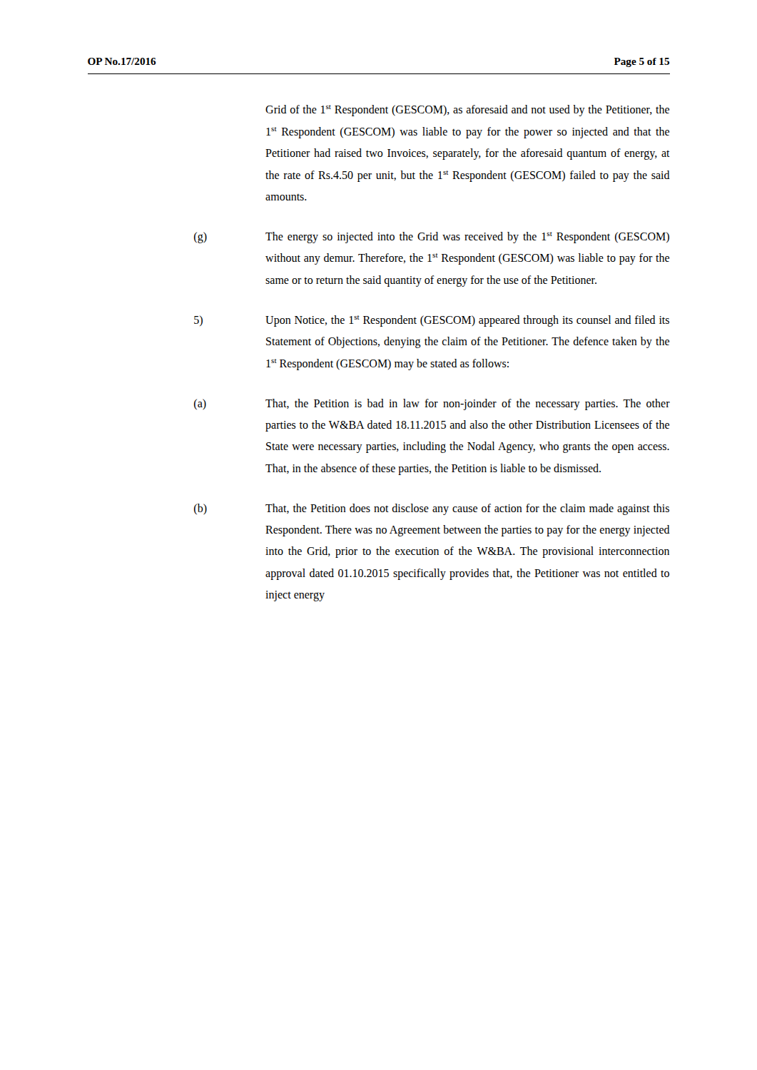OP No.17/2016 Page 5 of 15
Grid of the 1st Respondent (GESCOM), as aforesaid and not used by the Petitioner, the 1st Respondent (GESCOM) was liable to pay for the power so injected and that the Petitioner had raised two Invoices, separately, for the aforesaid quantum of energy, at the rate of Rs.4.50 per unit, but the 1st Respondent (GESCOM) failed to pay the said amounts.
(g)
The energy so injected into the Grid was received by the 1st Respondent (GESCOM) without any demur. Therefore, the 1st Respondent (GESCOM) was liable to pay for the same or to return the said quantity of energy for the use of the Petitioner.
5)
Upon Notice, the 1st Respondent (GESCOM) appeared through its counsel and filed its Statement of Objections, denying the claim of the Petitioner. The defence taken by the 1st Respondent (GESCOM) may be stated as follows:
(a)
That, the Petition is bad in law for non-joinder of the necessary parties. The other parties to the W&BA dated 18.11.2015 and also the other Distribution Licensees of the State were necessary parties, including the Nodal Agency, who grants the open access. That, in the absence of these parties, the Petition is liable to be dismissed.
(b)
That, the Petition does not disclose any cause of action for the claim made against this Respondent. There was no Agreement between the parties to pay for the energy injected into the Grid, prior to the execution of the W&BA. The provisional interconnection approval dated 01.10.2015 specifically provides that, the Petitioner was not entitled to inject energy